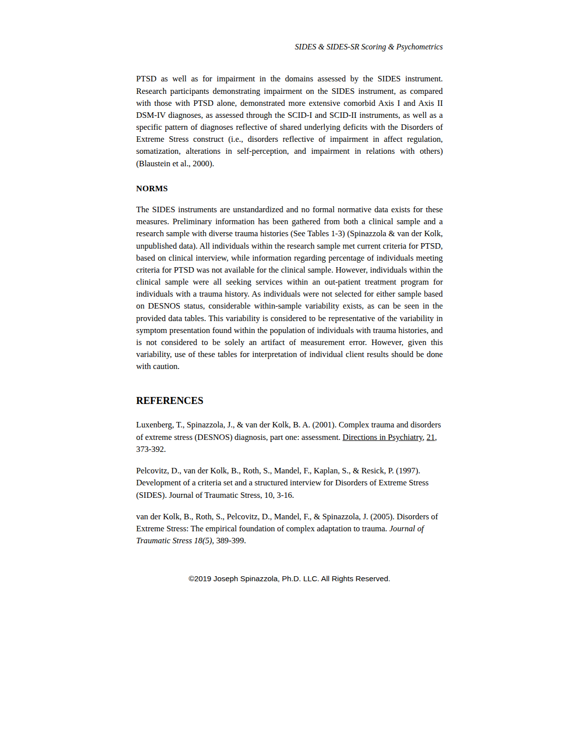SIDES & SIDES-SR Scoring & Psychometrics
PTSD as well as for impairment in the domains assessed by the SIDES instrument. Research participants demonstrating impairment on the SIDES instrument, as compared with those with PTSD alone, demonstrated more extensive comorbid Axis I and Axis II DSM-IV diagnoses, as assessed through the SCID-I and SCID-II instruments, as well as a specific pattern of diagnoses reflective of shared underlying deficits with the Disorders of Extreme Stress construct (i.e., disorders reflective of impairment in affect regulation, somatization, alterations in self-perception, and impairment in relations with others) (Blaustein et al., 2000).
NORMS
The SIDES instruments are unstandardized and no formal normative data exists for these measures. Preliminary information has been gathered from both a clinical sample and a research sample with diverse trauma histories (See Tables 1-3) (Spinazzola & van der Kolk, unpublished data). All individuals within the research sample met current criteria for PTSD, based on clinical interview, while information regarding percentage of individuals meeting criteria for PTSD was not available for the clinical sample. However, individuals within the clinical sample were all seeking services within an out-patient treatment program for individuals with a trauma history. As individuals were not selected for either sample based on DESNOS status, considerable within-sample variability exists, as can be seen in the provided data tables. This variability is considered to be representative of the variability in symptom presentation found within the population of individuals with trauma histories, and is not considered to be solely an artifact of measurement error. However, given this variability, use of these tables for interpretation of individual client results should be done with caution.
REFERENCES
Luxenberg, T., Spinazzola, J., & van der Kolk, B. A. (2001). Complex trauma and disorders of extreme stress (DESNOS) diagnosis, part one: assessment. Directions in Psychiatry, 21, 373-392.
Pelcovitz, D., van der Kolk, B., Roth, S., Mandel, F., Kaplan, S., & Resick, P. (1997). Development of a criteria set and a structured interview for Disorders of Extreme Stress (SIDES). Journal of Traumatic Stress, 10, 3-16.
van der Kolk, B., Roth, S., Pelcovitz, D., Mandel, F., & Spinazzola, J. (2005). Disorders of Extreme Stress: The empirical foundation of complex adaptation to trauma. Journal of Traumatic Stress 18(5), 389-399.
©2019 Joseph Spinazzola, Ph.D. LLC. All Rights Reserved.